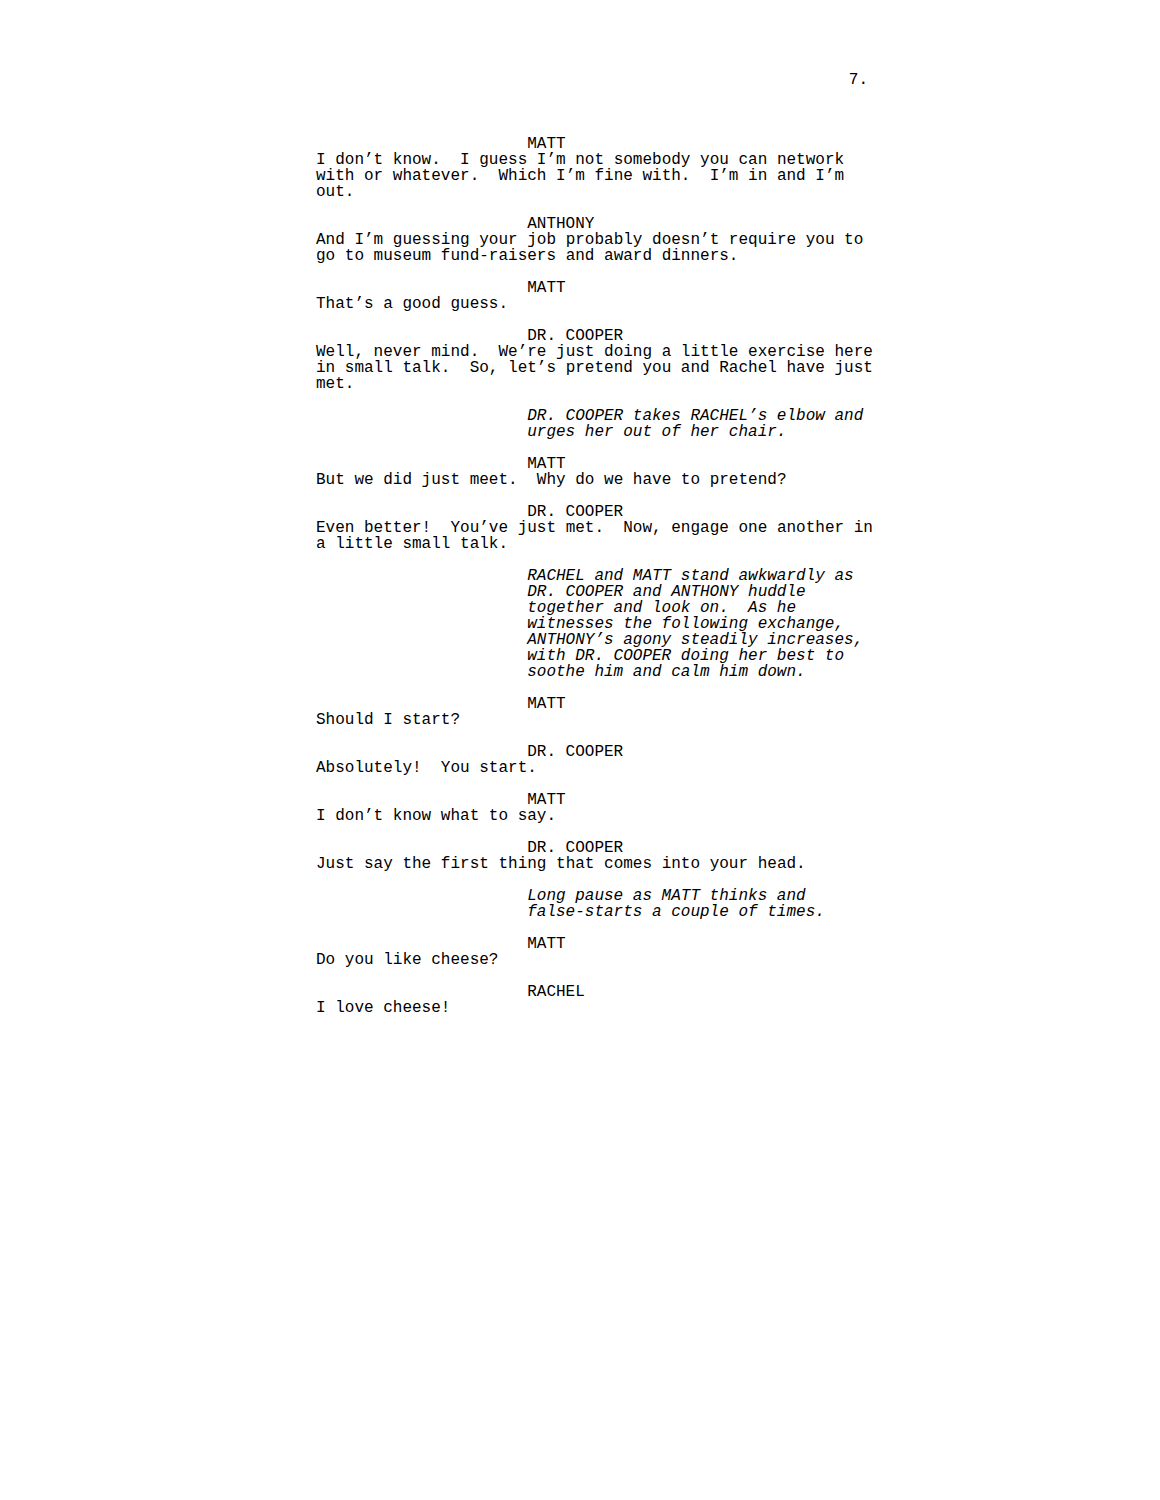7.
MATT
I don’t know. I guess I’m not somebody you can network with or whatever. Which I’m fine with. I’m in and I’m out.
ANTHONY
And I’m guessing your job probably doesn’t require you to go to museum fund-raisers and award dinners.
MATT
That’s a good guess.
DR. COOPER
Well, never mind. We’re just doing a little exercise here in small talk. So, let’s pretend you and Rachel have just met.
DR. COOPER takes RACHEL’s elbow and urges her out of her chair.
MATT
But we did just meet. Why do we have to pretend?
DR. COOPER
Even better! You’ve just met. Now, engage one another in a little small talk.
RACHEL and MATT stand awkwardly as DR. COOPER and ANTHONY huddle together and look on. As he witnesses the following exchange, ANTHONY’s agony steadily increases, with DR. COOPER doing her best to soothe him and calm him down.
MATT
Should I start?
DR. COOPER
Absolutely! You start.
MATT
I don’t know what to say.
DR. COOPER
Just say the first thing that comes into your head.
Long pause as MATT thinks and false-starts a couple of times.
MATT
Do you like cheese?
RACHEL
I love cheese!